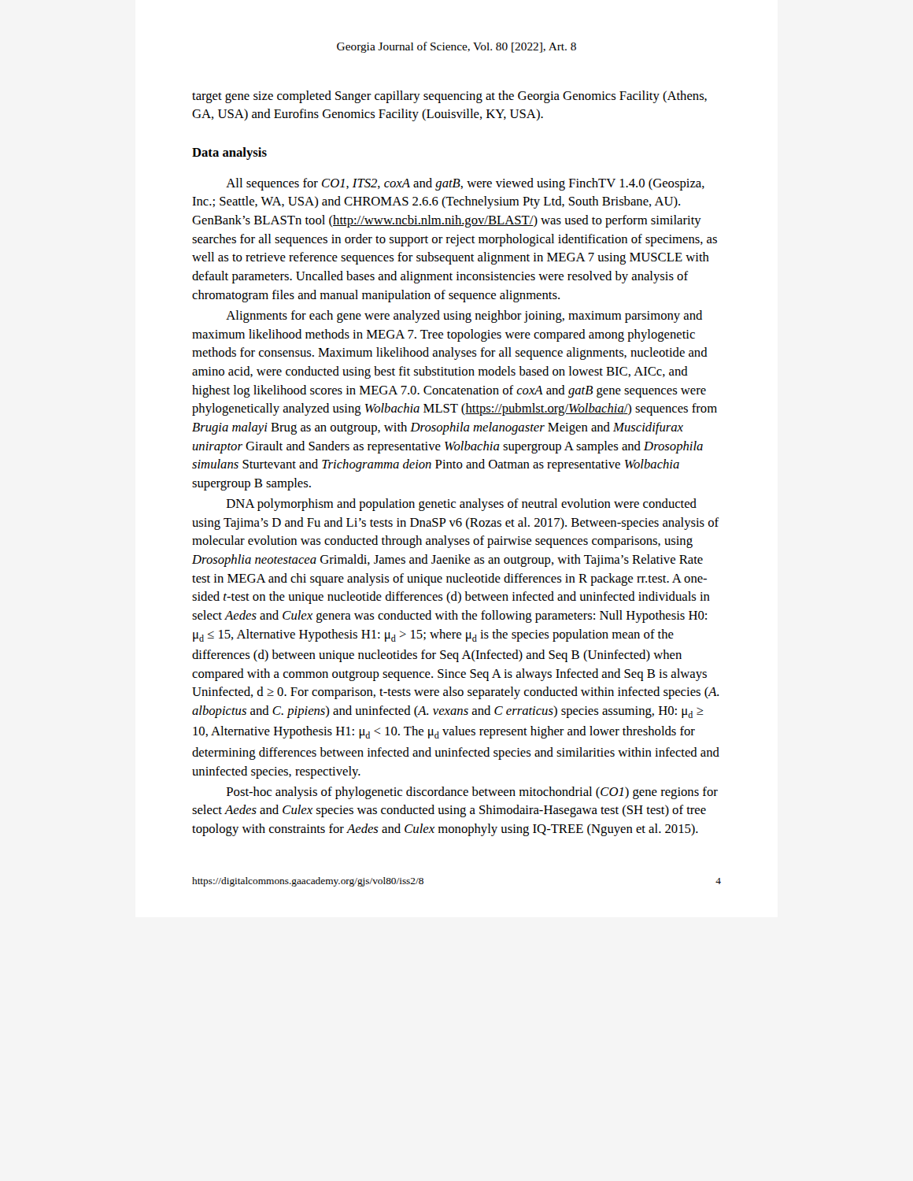Georgia Journal of Science, Vol. 80 [2022], Art. 8
target gene size completed Sanger capillary sequencing at the Georgia Genomics Facility (Athens, GA, USA) and Eurofins Genomics Facility (Louisville, KY, USA).
Data analysis
All sequences for CO1, ITS2, coxA and gatB, were viewed using FinchTV 1.4.0 (Geospiza, Inc.; Seattle, WA, USA) and CHROMAS 2.6.6 (Technelysium Pty Ltd, South Brisbane, AU). GenBank’s BLASTn tool (http://www.ncbi.nlm.nih.gov/BLAST/) was used to perform similarity searches for all sequences in order to support or reject morphological identification of specimens, as well as to retrieve reference sequences for subsequent alignment in MEGA 7 using MUSCLE with default parameters. Uncalled bases and alignment inconsistencies were resolved by analysis of chromatogram files and manual manipulation of sequence alignments.
Alignments for each gene were analyzed using neighbor joining, maximum parsimony and maximum likelihood methods in MEGA 7. Tree topologies were compared among phylogenetic methods for consensus. Maximum likelihood analyses for all sequence alignments, nucleotide and amino acid, were conducted using best fit substitution models based on lowest BIC, AICc, and highest log likelihood scores in MEGA 7.0. Concatenation of coxA and gatB gene sequences were phylogenetically analyzed using Wolbachia MLST (https://pubmlst.org/Wolbachia/) sequences from Brugia malayi Brug as an outgroup, with Drosophila melanogaster Meigen and Muscidifurax uniraptor Girault and Sanders as representative Wolbachia supergroup A samples and Drosophila simulans Sturtevant and Trichogramma deion Pinto and Oatman as representative Wolbachia supergroup B samples.
DNA polymorphism and population genetic analyses of neutral evolution were conducted using Tajima’s D and Fu and Li’s tests in DnaSP v6 (Rozas et al. 2017). Between-species analysis of molecular evolution was conducted through analyses of pairwise sequences comparisons, using Drosophlia neotestacea Grimaldi, James and Jaenike as an outgroup, with Tajima’s Relative Rate test in MEGA and chi square analysis of unique nucleotide differences in R package rr.test. A one-sided t-test on the unique nucleotide differences (d) between infected and uninfected individuals in select Aedes and Culex genera was conducted with the following parameters: Null Hypothesis H0: μd ≤ 15, Alternative Hypothesis H1: μd > 15; where μd is the species population mean of the differences (d) between unique nucleotides for Seq A(Infected) and Seq B (Uninfected) when compared with a common outgroup sequence. Since Seq A is always Infected and Seq B is always Uninfected, d ≥ 0. For comparison, t-tests were also separately conducted within infected species (A. albopictus and C. pipiens) and uninfected (A. vexans and C erraticus) species assuming, H0: μd ≥ 10, Alternative Hypothesis H1: μd < 10. The μd values represent higher and lower thresholds for determining differences between infected and uninfected species and similarities within infected and uninfected species, respectively.
Post-hoc analysis of phylogenetic discordance between mitochondrial (CO1) gene regions for select Aedes and Culex species was conducted using a Shimodaira-Hasegawa test (SH test) of tree topology with constraints for Aedes and Culex monophyly using IQ-TREE (Nguyen et al. 2015).
https://digitalcommons.gaacademy.org/gjs/vol80/iss2/8 4